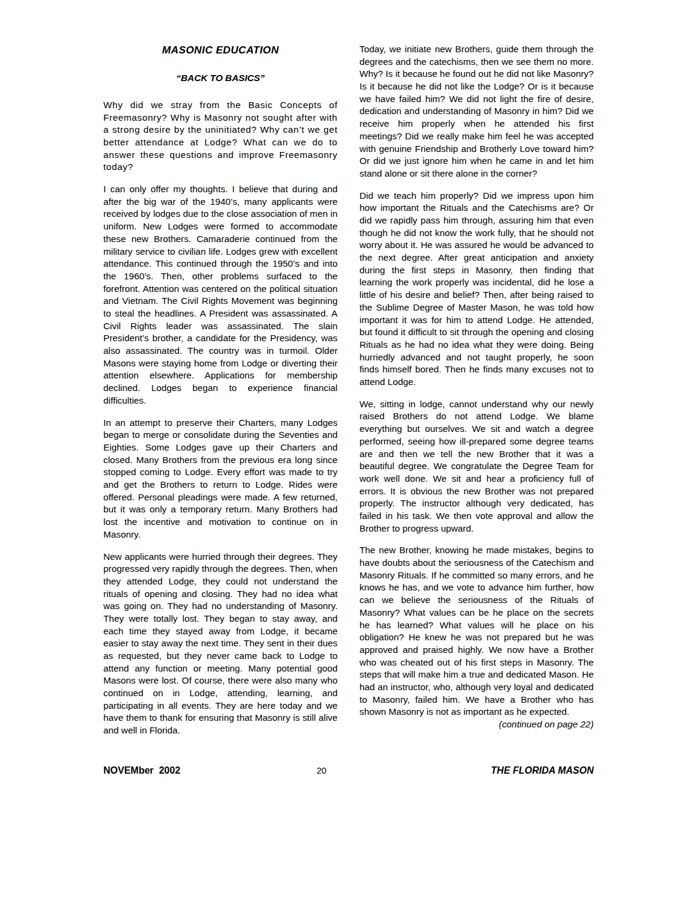MASONIC EDUCATION
“BACK TO BASICS”
Why did we stray from the Basic Concepts of Freemasonry? Why is Masonry not sought after with a strong desire by the uninitiated? Why can’t we get better attendance at Lodge? What can we do to answer these questions and improve Freemasonry today?
I can only offer my thoughts. I believe that during and after the big war of the 1940’s, many applicants were received by lodges due to the close association of men in uniform. New Lodges were formed to accommodate these new Brothers. Camaraderie continued from the military service to civilian life. Lodges grew with excellent attendance. This continued through the 1950’s and into the 1960’s. Then, other problems surfaced to the forefront. Attention was centered on the political situation and Vietnam. The Civil Rights Movement was beginning to steal the headlines. A President was assassinated. A Civil Rights leader was assassinated. The slain President’s brother, a candidate for the Presidency, was also assassinated. The country was in turmoil. Older Masons were staying home from Lodge or diverting their attention elsewhere. Applications for membership declined. Lodges began to experience financial difficulties.
In an attempt to preserve their Charters, many Lodges began to merge or consolidate during the Seventies and Eighties. Some Lodges gave up their Charters and closed. Many Brothers from the previous era long since stopped coming to Lodge. Every effort was made to try and get the Brothers to return to Lodge. Rides were offered. Personal pleadings were made. A few returned, but it was only a temporary return. Many Brothers had lost the incentive and motivation to continue on in Masonry.
New applicants were hurried through their degrees. They progressed very rapidly through the degrees. Then, when they attended Lodge, they could not understand the rituals of opening and closing. They had no idea what was going on. They had no understanding of Masonry. They were totally lost. They began to stay away, and each time they stayed away from Lodge, it became easier to stay away the next time. They sent in their dues as requested, but they never came back to Lodge to attend any function or meeting. Many potential good Masons were lost. Of course, there were also many who continued on in Lodge, attending, learning, and participating in all events. They are here today and we have them to thank for ensuring that Masonry is still alive and well in Florida.
Today, we initiate new Brothers, guide them through the degrees and the catechisms, then we see them no more. Why? Is it because he found out he did not like Masonry? Is it because he did not like the Lodge? Or is it because we have failed him? We did not light the fire of desire, dedication and understanding of Masonry in him? Did we receive him properly when he attended his first meetings? Did we really make him feel he was accepted with genuine Friendship and Brotherly Love toward him? Or did we just ignore him when he came in and let him stand alone or sit there alone in the corner?
Did we teach him properly? Did we impress upon him how important the Rituals and the Catechisms are? Or did we rapidly pass him through, assuring him that even though he did not know the work fully, that he should not worry about it. He was assured he would be advanced to the next degree. After great anticipation and anxiety during the first steps in Masonry, then finding that learning the work properly was incidental, did he lose a little of his desire and belief? Then, after being raised to the Sublime Degree of Master Mason, he was told how important it was for him to attend Lodge. He attended, but found it difficult to sit through the opening and closing Rituals as he had no idea what they were doing. Being hurriedly advanced and not taught properly, he soon finds himself bored. Then he finds many excuses not to attend Lodge.
We, sitting in lodge, cannot understand why our newly raised Brothers do not attend Lodge. We blame everything but ourselves. We sit and watch a degree performed, seeing how ill-prepared some degree teams are and then we tell the new Brother that it was a beautiful degree. We congratulate the Degree Team for work well done. We sit and hear a proficiency full of errors. It is obvious the new Brother was not prepared properly. The instructor although very dedicated, has failed in his task. We then vote approval and allow the Brother to progress upward.
The new Brother, knowing he made mistakes, begins to have doubts about the seriousness of the Catechism and Masonry Rituals. If he committed so many errors, and he knows he has, and we vote to advance him further, how can we believe the seriousness of the Rituals of Masonry? What values can be he place on the secrets he has learned? What values will he place on his obligation? He knew he was not prepared but he was approved and praised highly. We now have a Brother who was cheated out of his first steps in Masonry. The steps that will make him a true and dedicated Mason. He had an instructor, who, although very loyal and dedicated to Masonry, failed him. We have a Brother who has shown Masonry is not as important as he expected. (continued on page 22)
NOVEMber 2002
20
THE FLORIDA MASON